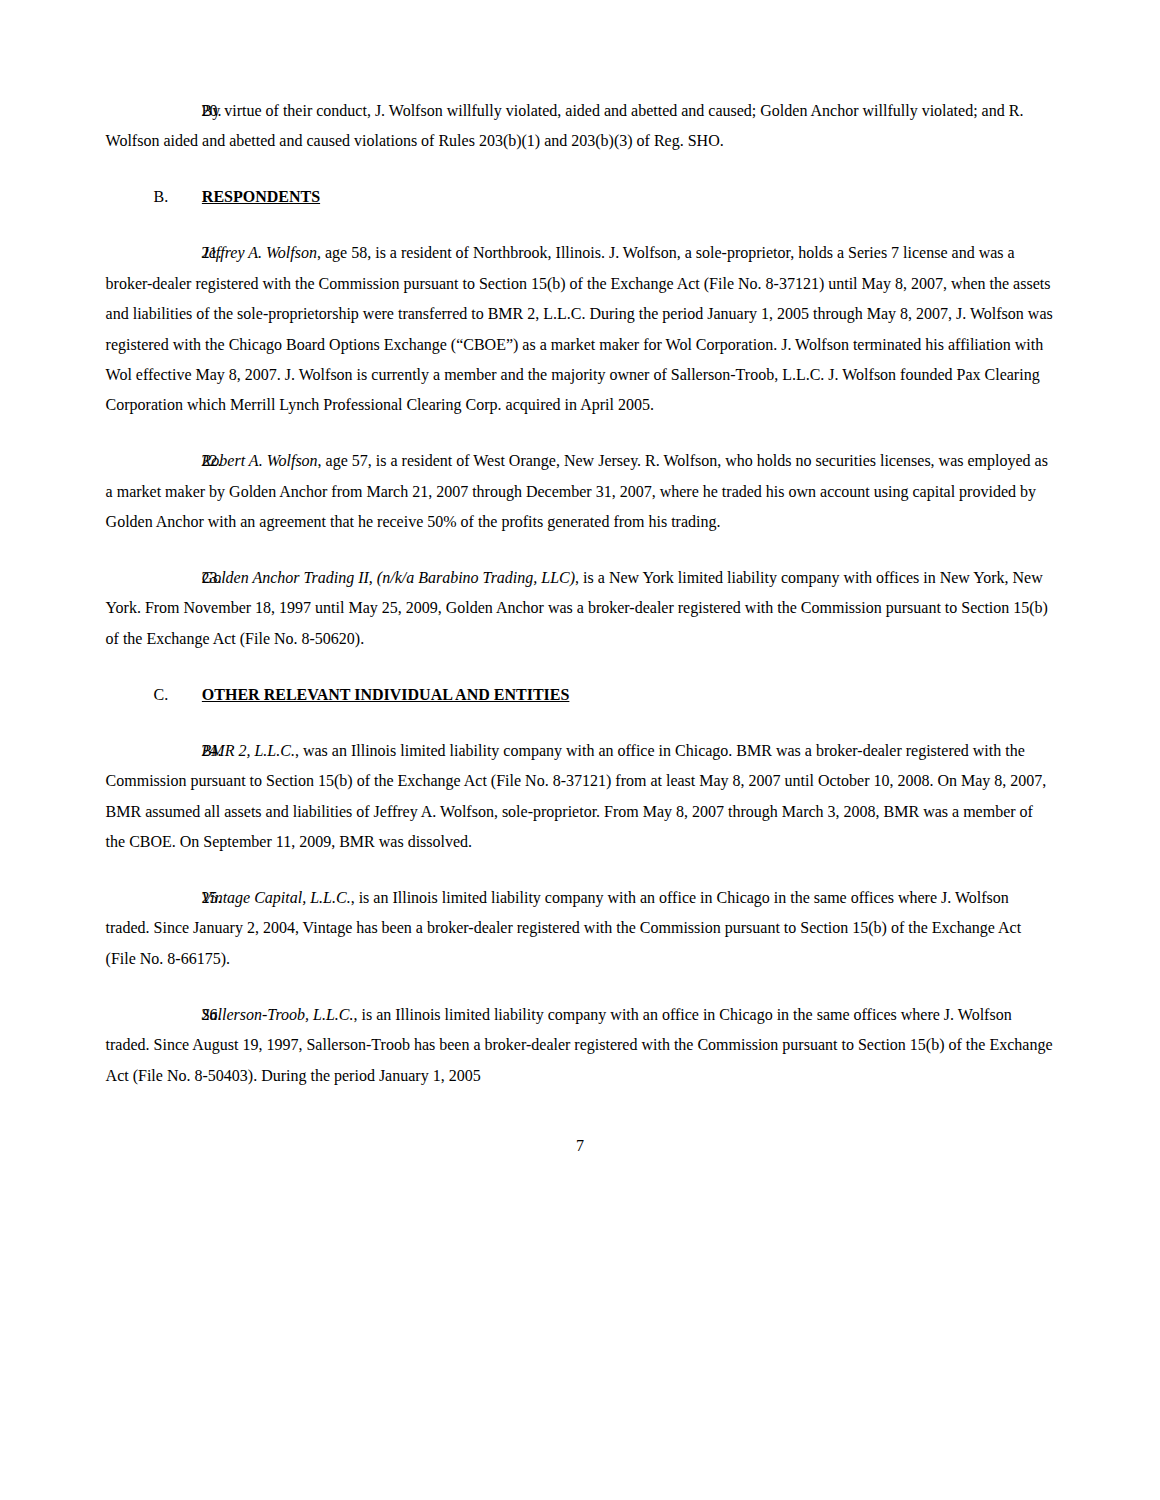20. By virtue of their conduct, J. Wolfson willfully violated, aided and abetted and caused; Golden Anchor willfully violated; and R. Wolfson aided and abetted and caused violations of Rules 203(b)(1) and 203(b)(3) of Reg. SHO.
B. RESPONDENTS
21. Jeffrey A. Wolfson, age 58, is a resident of Northbrook, Illinois. J. Wolfson, a sole-proprietor, holds a Series 7 license and was a broker-dealer registered with the Commission pursuant to Section 15(b) of the Exchange Act (File No. 8-37121) until May 8, 2007, when the assets and liabilities of the sole-proprietorship were transferred to BMR 2, L.L.C. During the period January 1, 2005 through May 8, 2007, J. Wolfson was registered with the Chicago Board Options Exchange (“CBOE”) as a market maker for Wol Corporation. J. Wolfson terminated his affiliation with Wol effective May 8, 2007. J. Wolfson is currently a member and the majority owner of Sallerson-Troob, L.L.C. J. Wolfson founded Pax Clearing Corporation which Merrill Lynch Professional Clearing Corp. acquired in April 2005.
22. Robert A. Wolfson, age 57, is a resident of West Orange, New Jersey. R. Wolfson, who holds no securities licenses, was employed as a market maker by Golden Anchor from March 21, 2007 through December 31, 2007, where he traded his own account using capital provided by Golden Anchor with an agreement that he receive 50% of the profits generated from his trading.
23. Golden Anchor Trading II, (n/k/a Barabino Trading, LLC), is a New York limited liability company with offices in New York, New York. From November 18, 1997 until May 25, 2009, Golden Anchor was a broker-dealer registered with the Commission pursuant to Section 15(b) of the Exchange Act (File No. 8-50620).
C. OTHER RELEVANT INDIVIDUAL AND ENTITIES
24. BMR 2, L.L.C., was an Illinois limited liability company with an office in Chicago. BMR was a broker-dealer registered with the Commission pursuant to Section 15(b) of the Exchange Act (File No. 8-37121) from at least May 8, 2007 until October 10, 2008. On May 8, 2007, BMR assumed all assets and liabilities of Jeffrey A. Wolfson, sole-proprietor. From May 8, 2007 through March 3, 2008, BMR was a member of the CBOE. On September 11, 2009, BMR was dissolved.
25. Vintage Capital, L.L.C., is an Illinois limited liability company with an office in Chicago in the same offices where J. Wolfson traded. Since January 2, 2004, Vintage has been a broker-dealer registered with the Commission pursuant to Section 15(b) of the Exchange Act (File No. 8-66175).
26. Sallerson-Troob, L.L.C., is an Illinois limited liability company with an office in Chicago in the same offices where J. Wolfson traded. Since August 19, 1997, Sallerson-Troob has been a broker-dealer registered with the Commission pursuant to Section 15(b) of the Exchange Act (File No. 8-50403). During the period January 1, 2005
7